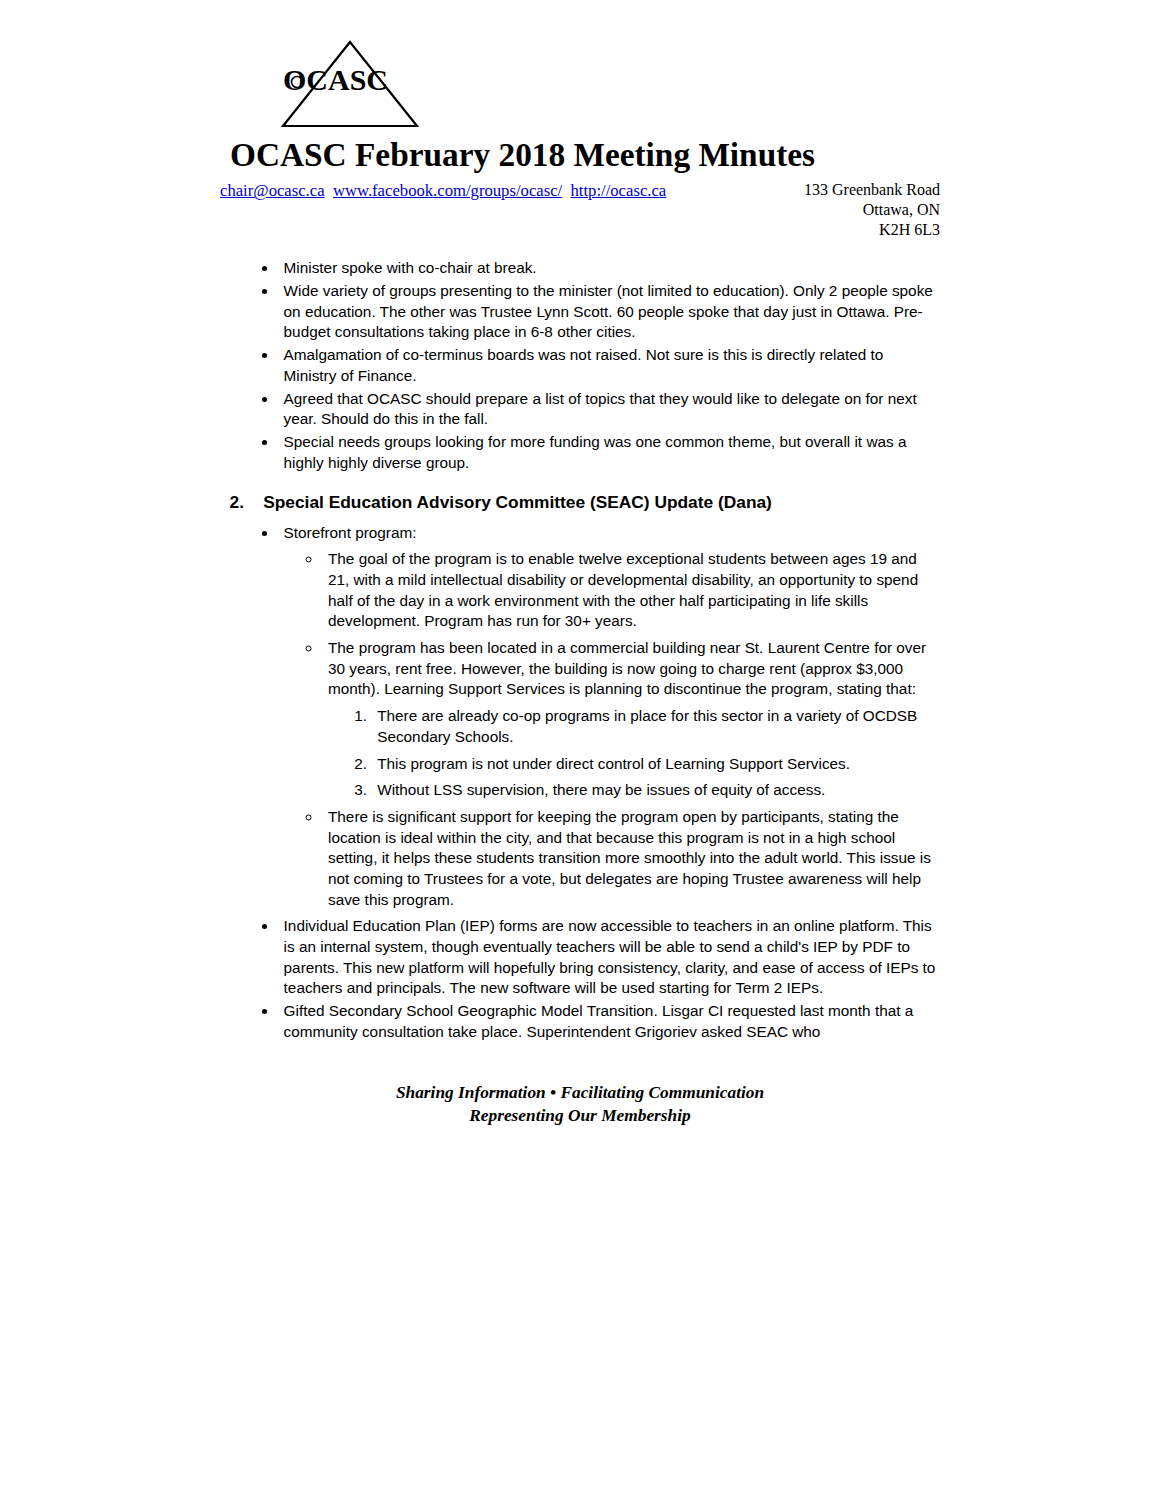OCASC
OCASC February 2018 Meeting Minutes
133 Greenbank Road
Ottawa, ON
K2H 6L3 chair@ocasc.ca www.facebook.com/groups/ocasc/ http://ocasc.ca
Minister spoke with co-chair at break.
Wide variety of groups presenting to the minister (not limited to education). Only 2 people spoke on education. The other was Trustee Lynn Scott. 60 people spoke that day just in Ottawa. Pre-budget consultations taking place in 6-8 other cities.
Amalgamation of co-terminus boards was not raised. Not sure is this is directly related to Ministry of Finance.
Agreed that OCASC should prepare a list of topics that they would like to delegate on for next year. Should do this in the fall.
Special needs groups looking for more funding was one common theme, but overall it was a highly highly diverse group.
2. Special Education Advisory Committee (SEAC) Update (Dana)
Storefront program:
The goal of the program is to enable twelve exceptional students between ages 19 and 21, with a mild intellectual disability or developmental disability, an opportunity to spend half of the day in a work environment with the other half participating in life skills development. Program has run for 30+ years.
The program has been located in a commercial building near St. Laurent Centre for over 30 years, rent free. However, the building is now going to charge rent (approx $3,000 month). Learning Support Services is planning to discontinue the program, stating that:
There are already co-op programs in place for this sector in a variety of OCDSB Secondary Schools.
This program is not under direct control of Learning Support Services.
Without LSS supervision, there may be issues of equity of access.
There is significant support for keeping the program open by participants, stating the location is ideal within the city, and that because this program is not in a high school setting, it helps these students transition more smoothly into the adult world. This issue is not coming to Trustees for a vote, but delegates are hoping Trustee awareness will help save this program.
Individual Education Plan (IEP) forms are now accessible to teachers in an online platform. This is an internal system, though eventually teachers will be able to send a child's IEP by PDF to parents. This new platform will hopefully bring consistency, clarity, and ease of access of IEPs to teachers and principals. The new software will be used starting for Term 2 IEPs.
Gifted Secondary School Geographic Model Transition. Lisgar CI requested last month that a community consultation take place. Superintendent Grigoriev asked SEAC who
Sharing Information • Facilitating Communication
Representing Our Membership